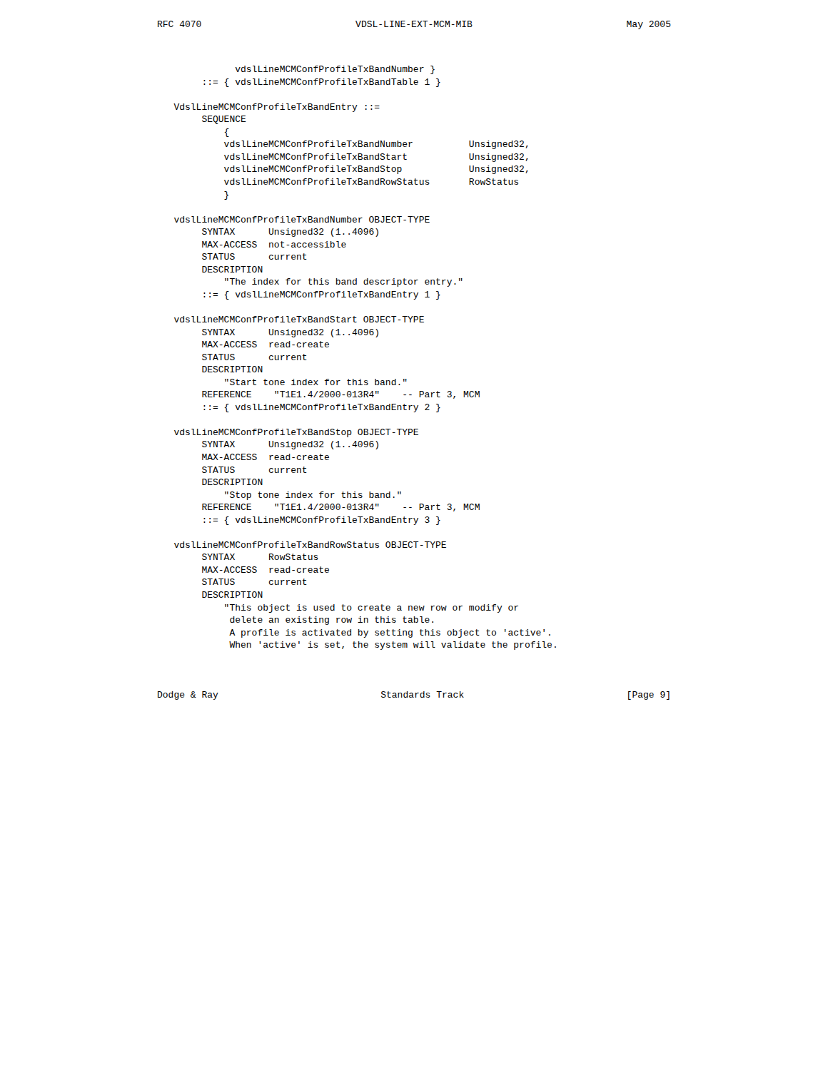RFC 4070 VDSL-LINE-EXT-MCM-MIB May 2005
              vdslLineMCMConfProfileTxBandNumber }
        ::= { vdslLineMCMConfProfileTxBandTable 1 }

   VdslLineMCMConfProfileTxBandEntry ::=
        SEQUENCE
            {
            vdslLineMCMConfProfileTxBandNumber          Unsigned32,
            vdslLineMCMConfProfileTxBandStart           Unsigned32,
            vdslLineMCMConfProfileTxBandStop            Unsigned32,
            vdslLineMCMConfProfileTxBandRowStatus       RowStatus
            }

   vdslLineMCMConfProfileTxBandNumber OBJECT-TYPE
        SYNTAX      Unsigned32 (1..4096)
        MAX-ACCESS  not-accessible
        STATUS      current
        DESCRIPTION
            "The index for this band descriptor entry."
        ::= { vdslLineMCMConfProfileTxBandEntry 1 }

   vdslLineMCMConfProfileTxBandStart OBJECT-TYPE
        SYNTAX      Unsigned32 (1..4096)
        MAX-ACCESS  read-create
        STATUS      current
        DESCRIPTION
            "Start tone index for this band."
        REFERENCE    "T1E1.4/2000-013R4"    -- Part 3, MCM
        ::= { vdslLineMCMConfProfileTxBandEntry 2 }

   vdslLineMCMConfProfileTxBandStop OBJECT-TYPE
        SYNTAX      Unsigned32 (1..4096)
        MAX-ACCESS  read-create
        STATUS      current
        DESCRIPTION
            "Stop tone index for this band."
        REFERENCE    "T1E1.4/2000-013R4"    -- Part 3, MCM
        ::= { vdslLineMCMConfProfileTxBandEntry 3 }

   vdslLineMCMConfProfileTxBandRowStatus OBJECT-TYPE
        SYNTAX      RowStatus
        MAX-ACCESS  read-create
        STATUS      current
        DESCRIPTION
            "This object is used to create a new row or modify or
             delete an existing row in this table.
             A profile is activated by setting this object to 'active'.
             When 'active' is set, the system will validate the profile.
Dodge & Ray Standards Track [Page 9]